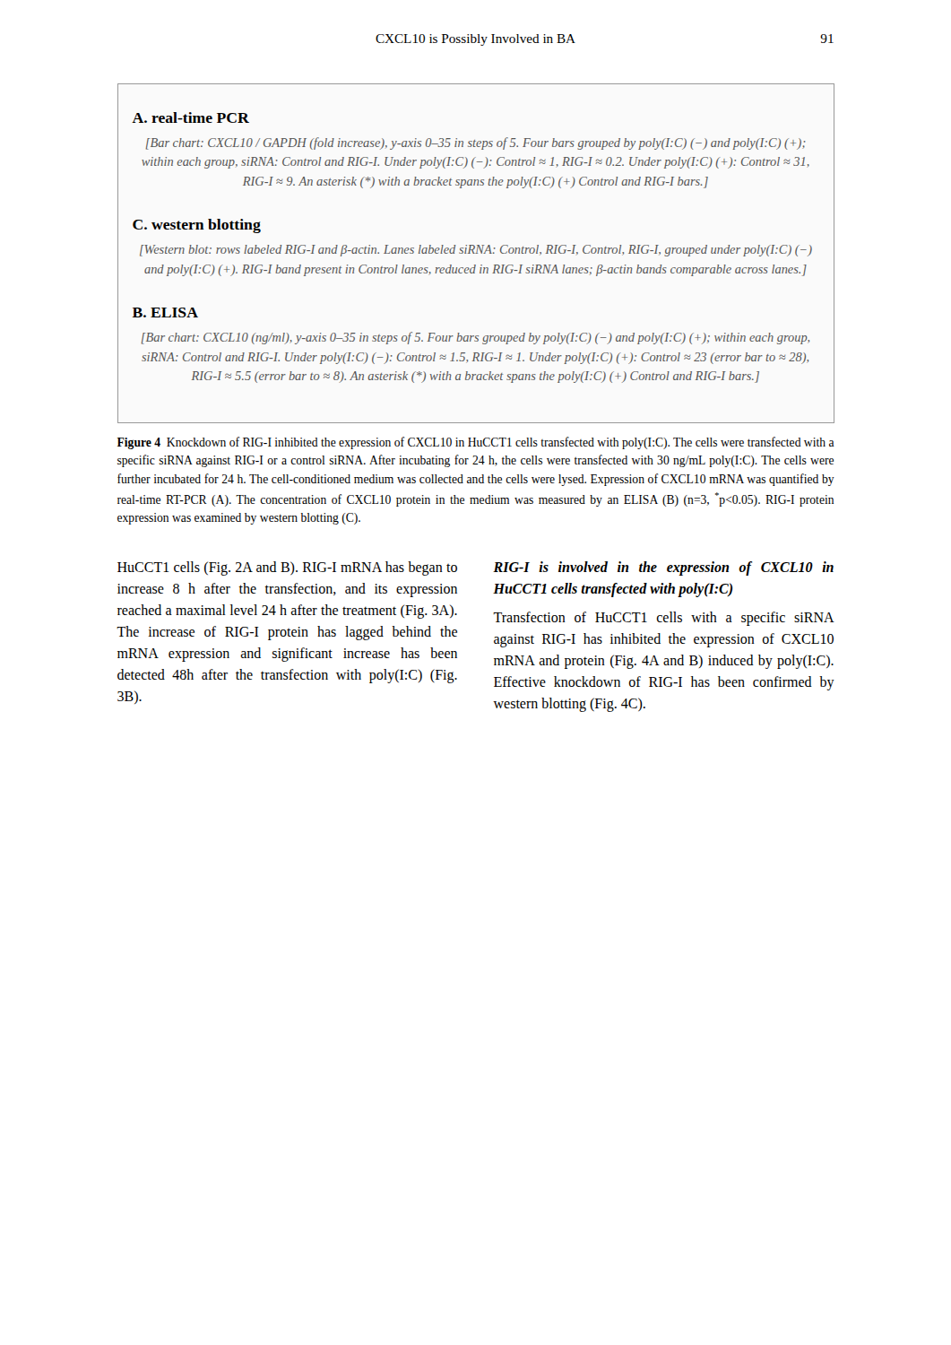CXCL10 is Possibly Involved in BA 91
A. real-time PCR
[Bar chart: CXCL10 / GAPDH (fold increase), y-axis 0–35 in steps of 5. Four bars grouped by poly(I:C) (−) and poly(I:C) (+); within each group, siRNA: Control and RIG-I. Under poly(I:C) (−): Control ≈ 1, RIG-I ≈ 0.2. Under poly(I:C) (+): Control ≈ 31, RIG-I ≈ 9. An asterisk (*) with a bracket spans the poly(I:C) (+) Control and RIG-I bars.]
C. western blotting
[Western blot: rows labeled RIG-I and β-actin. Lanes labeled siRNA: Control, RIG-I, Control, RIG-I, grouped under poly(I:C) (−) and poly(I:C) (+). RIG-I band present in Control lanes, reduced in RIG-I siRNA lanes; β-actin bands comparable across lanes.]
B. ELISA
[Bar chart: CXCL10 (ng/ml), y-axis 0–35 in steps of 5. Four bars grouped by poly(I:C) (−) and poly(I:C) (+); within each group, siRNA: Control and RIG-I. Under poly(I:C) (−): Control ≈ 1.5, RIG-I ≈ 1. Under poly(I:C) (+): Control ≈ 23 (error bar to ≈ 28), RIG-I ≈ 5.5 (error bar to ≈ 8). An asterisk (*) with a bracket spans the poly(I:C) (+) Control and RIG-I bars.]
Figure 4 Knockdown of RIG-I inhibited the expression of CXCL10 in HuCCT1 cells transfected with poly(I:C). The cells were transfected with a specific siRNA against RIG-I or a control siRNA. After incubating for 24 h, the cells were transfected with 30 ng/mL poly(I:C). The cells were further incubated for 24 h. The cell-conditioned medium was collected and the cells were lysed. Expression of CXCL10 mRNA was quantified by real-time RT-PCR (A). The concentration of CXCL10 protein in the medium was measured by an ELISA (B) (n=3, *p<0.05). RIG-I protein expression was examined by western blotting (C).
HuCCT1 cells (Fig. 2A and B). RIG-I mRNA has began to increase 8 h after the transfection, and its expression reached a maximal level 24 h after the treatment (Fig. 3A). The increase of RIG-I protein has lagged behind the mRNA expression and significant increase has been detected 48h after the transfection with poly(I:C) (Fig. 3B).
RIG-I is involved in the expression of CXCL10 in HuCCT1 cells transfected with poly(I:C)
Transfection of HuCCT1 cells with a specific siRNA against RIG-I has inhibited the expression of CXCL10 mRNA and protein (Fig. 4A and B) induced by poly(I:C). Effective knockdown of RIG-I has been confirmed by western blotting (Fig. 4C).